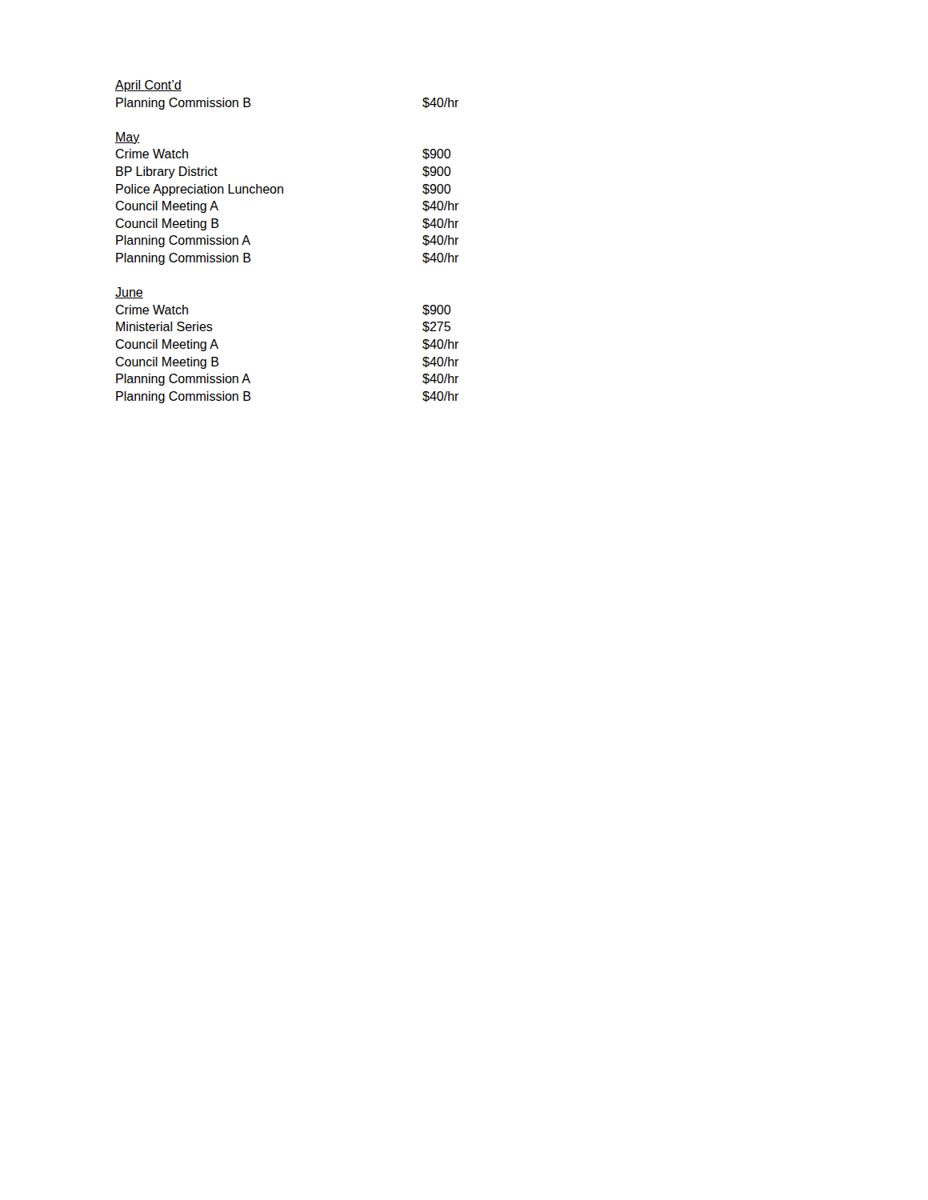April Cont’d
| Planning Commission B | $40/hr |
May
| Crime Watch | $900 |
| BP Library District | $900 |
| Police Appreciation Luncheon | $900 |
| Council Meeting A | $40/hr |
| Council Meeting B | $40/hr |
| Planning Commission A | $40/hr |
| Planning Commission B | $40/hr |
June
| Crime Watch | $900 |
| Ministerial Series | $275 |
| Council Meeting A | $40/hr |
| Council Meeting B | $40/hr |
| Planning Commission A | $40/hr |
| Planning Commission B | $40/hr |